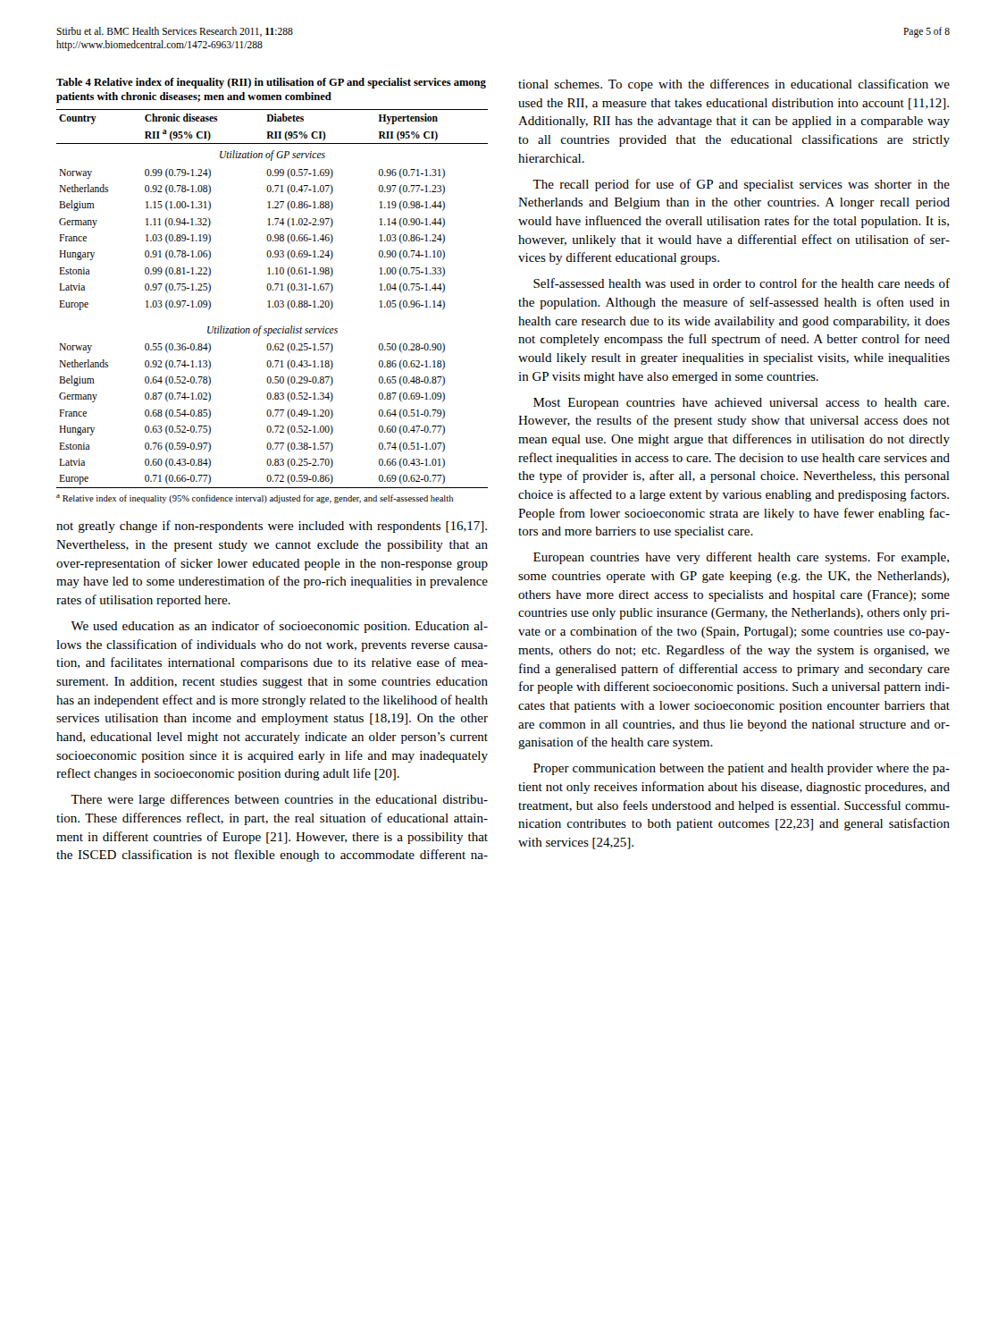Stirbu et al. BMC Health Services Research 2011, 11:288
http://www.biomedcentral.com/1472-6963/11/288
Page 5 of 8
Table 4 Relative index of inequality (RII) in utilisation of GP and specialist services among patients with chronic diseases; men and women combined
| Country | Chronic diseases | Diabetes | Hypertension |
| --- | --- | --- | --- |
| | RII a (95% CI) | RII (95% CI) | RII (95% CI) |
| Utilization of GP services |
| Norway | 0.99 (0.79-1.24) | 0.99 (0.57-1.69) | 0.96 (0.71-1.31) |
| Netherlands | 0.92 (0.78-1.08) | 0.71 (0.47-1.07) | 0.97 (0.77-1.23) |
| Belgium | 1.15 (1.00-1.31) | 1.27 (0.86-1.88) | 1.19 (0.98-1.44) |
| Germany | 1.11 (0.94-1.32) | 1.74 (1.02-2.97) | 1.14 (0.90-1.44) |
| France | 1.03 (0.89-1.19) | 0.98 (0.66-1.46) | 1.03 (0.86-1.24) |
| Hungary | 0.91 (0.78-1.06) | 0.93 (0.69-1.24) | 0.90 (0.74-1.10) |
| Estonia | 0.99 (0.81-1.22) | 1.10 (0.61-1.98) | 1.00 (0.75-1.33) |
| Latvia | 0.97 (0.75-1.25) | 0.71 (0.31-1.67) | 1.04 (0.75-1.44) |
| Europe | 1.03 (0.97-1.09) | 1.03 (0.88-1.20) | 1.05 (0.96-1.14) |
| Utilization of specialist services |
| Norway | 0.55 (0.36-0.84) | 0.62 (0.25-1.57) | 0.50 (0.28-0.90) |
| Netherlands | 0.92 (0.74-1.13) | 0.71 (0.43-1.18) | 0.86 (0.62-1.18) |
| Belgium | 0.64 (0.52-0.78) | 0.50 (0.29-0.87) | 0.65 (0.48-0.87) |
| Germany | 0.87 (0.74-1.02) | 0.83 (0.52-1.34) | 0.87 (0.69-1.09) |
| France | 0.68 (0.54-0.85) | 0.77 (0.49-1.20) | 0.64 (0.51-0.79) |
| Hungary | 0.63 (0.52-0.75) | 0.72 (0.52-1.00) | 0.60 (0.47-0.77) |
| Estonia | 0.76 (0.59-0.97) | 0.77 (0.38-1.57) | 0.74 (0.51-1.07) |
| Latvia | 0.60 (0.43-0.84) | 0.83 (0.25-2.70) | 0.66 (0.43-1.01) |
| Europe | 0.71 (0.66-0.77) | 0.72 (0.59-0.86) | 0.69 (0.62-0.77) |
a Relative index of inequality (95% confidence interval) adjusted for age, gender, and self-assessed health
not greatly change if non-respondents were included with respondents [16,17]. Nevertheless, in the present study we cannot exclude the possibility that an over-representation of sicker lower educated people in the non-response group may have led to some underestimation of the pro-rich inequalities in prevalence rates of utilisation reported here.
We used education as an indicator of socioeconomic position. Education allows the classification of individuals who do not work, prevents reverse causation, and facilitates international comparisons due to its relative ease of measurement. In addition, recent studies suggest that in some countries education has an independent effect and is more strongly related to the likelihood of health services utilisation than income and employment status [18,19]. On the other hand, educational level might not accurately indicate an older person’s current socioeconomic position since it is acquired early in life and may inadequately reflect changes in socioeconomic position during adult life [20].
There were large differences between countries in the educational distribution. These differences reflect, in part, the real situation of educational attainment in different countries of Europe [21]. However, there is a possibility that the ISCED classification is not flexible enough to accommodate different national schemes. To cope with the differences in educational classification we used the RII, a measure that takes educational distribution into account [11,12]. Additionally, RII has the advantage that it can be applied in a comparable way to all countries provided that the educational classifications are strictly hierarchical.
The recall period for use of GP and specialist services was shorter in the Netherlands and Belgium than in the other countries. A longer recall period would have influenced the overall utilisation rates for the total population. It is, however, unlikely that it would have a differential effect on utilisation of services by different educational groups.
Self-assessed health was used in order to control for the health care needs of the population. Although the measure of self-assessed health is often used in health care research due to its wide availability and good comparability, it does not completely encompass the full spectrum of need. A better control for need would likely result in greater inequalities in specialist visits, while inequalities in GP visits might have also emerged in some countries.
Most European countries have achieved universal access to health care. However, the results of the present study show that universal access does not mean equal use. One might argue that differences in utilisation do not directly reflect inequalities in access to care. The decision to use health care services and the type of provider is, after all, a personal choice. Nevertheless, this personal choice is affected to a large extent by various enabling and predisposing factors. People from lower socioeconomic strata are likely to have fewer enabling factors and more barriers to use specialist care.
European countries have very different health care systems. For example, some countries operate with GP gate keeping (e.g. the UK, the Netherlands), others have more direct access to specialists and hospital care (France); some countries use only public insurance (Germany, the Netherlands), others only private or a combination of the two (Spain, Portugal); some countries use co-payments, others do not; etc. Regardless of the way the system is organised, we find a generalised pattern of differential access to primary and secondary care for people with different socioeconomic positions. Such a universal pattern indicates that patients with a lower socioeconomic position encounter barriers that are common in all countries, and thus lie beyond the national structure and organisation of the health care system.
Proper communication between the patient and health provider where the patient not only receives information about his disease, diagnostic procedures, and treatment, but also feels understood and helped is essential. Successful communication contributes to both patient outcomes [22,23] and general satisfaction with services [24,25].